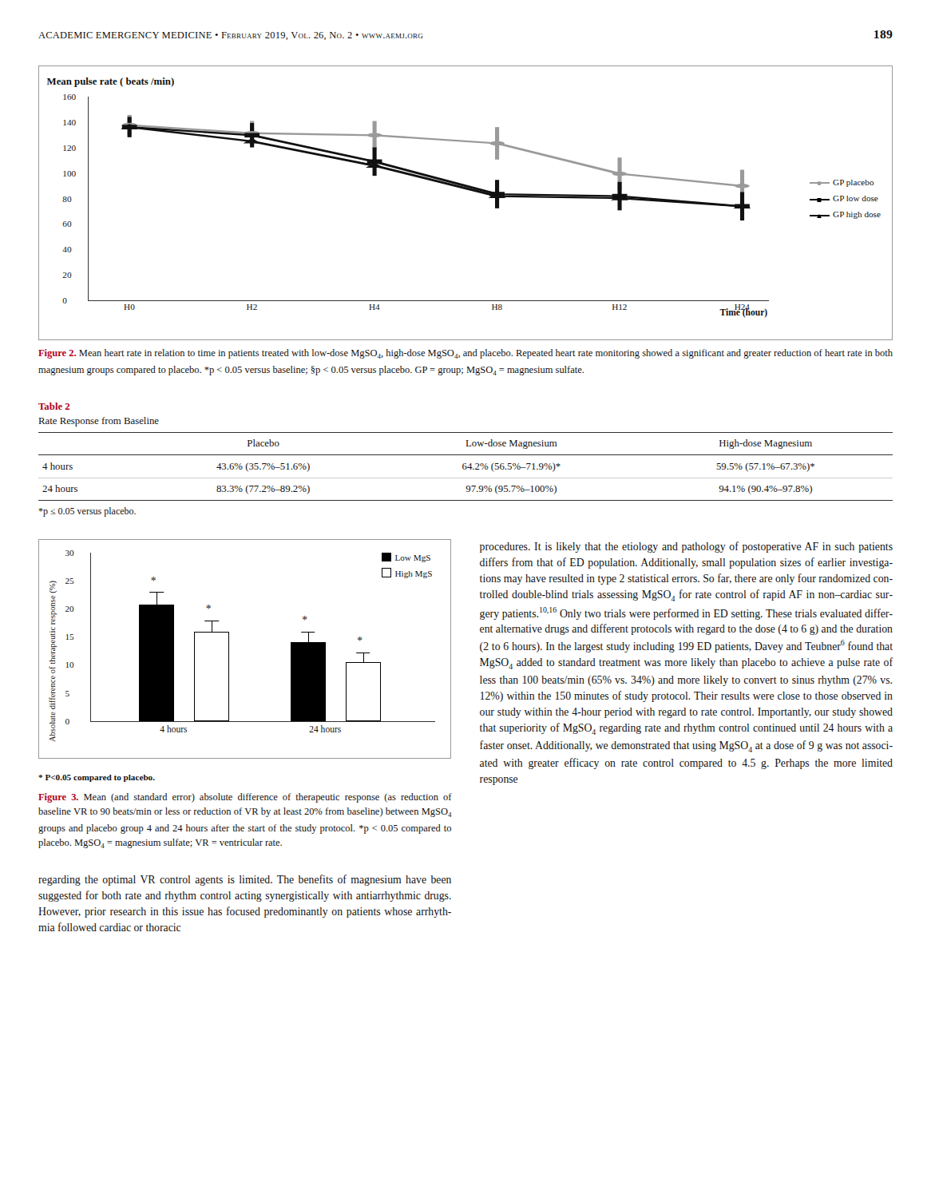ACADEMIC EMERGENCY MEDICINE • February 2019, Vol. 26, No. 2 • www.aemj.org
189
Mean pulse rate ( beats /min)
160 140 120 100 80 60 40 20 0 H0 H2 H4 H8 H12 H24 Time (hour)
GP placebo
GP low dose
GP high dose
Figure 2. Mean heart rate in relation to time in patients treated with low-dose MgSO4, high-dose MgSO4, and placebo. Repeated heart rate monitoring showed a significant and greater reduction of heart rate in both magnesium groups compared to placebo. *p < 0.05 versus baseline; §p < 0.05 versus placebo. GP = group; MgSO4 = magnesium sulfate.
Table 2
Rate Response from Baseline
| | Placebo | Low-dose Magnesium | High-dose Magnesium |
| --- | --- | --- | --- |
| 4 hours | 43.6% (35.7%–51.6%) | 64.2% (56.5%–71.9%)* | 59.5% (57.1%–67.3%)* |
| 24 hours | 83.3% (77.2%–89.2%) | 97.9% (95.7%–100%) | 94.1% (90.4%–97.8%) |
*p ≤ 0.05 versus placebo.
Absolute difference of therapeutic response (%)
30 25 20 15 10 5 0
*
*
*
* 4 hours 24 hours
Low MgS
High MgS
* P<0.05 compared to placebo.
Figure 3. Mean (and standard error) absolute difference of therapeutic response (as reduction of baseline VR to 90 beats/min or less or reduction of VR by at least 20% from baseline) between MgSO4 groups and placebo group 4 and 24 hours after the start of the study protocol. *p < 0.05 compared to placebo. MgSO4 = magnesium sulfate; VR = ventricular rate.
regarding the optimal VR control agents is limited. The benefits of magnesium have been suggested for both rate and rhythm control acting synergistically with antiarrhythmic drugs. However, prior research in this issue has focused predominantly on patients whose arrhythmia followed cardiac or thoracic
procedures. It is likely that the etiology and pathology of postoperative AF in such patients differs from that of ED population. Additionally, small population sizes of earlier investigations may have resulted in type 2 statistical errors. So far, there are only four randomized controlled double-blind trials assessing MgSO4 for rate control of rapid AF in non–cardiac surgery patients.10,16 Only two trials were performed in ED setting. These trials evaluated different alternative drugs and different protocols with regard to the dose (4 to 6 g) and the duration (2 to 6 hours). In the largest study including 199 ED patients, Davey and Teubner6 found that MgSO4 added to standard treatment was more likely than placebo to achieve a pulse rate of less than 100 beats/min (65% vs. 34%) and more likely to convert to sinus rhythm (27% vs. 12%) within the 150 minutes of study protocol. Their results were close to those observed in our study within the 4-hour period with regard to rate control. Importantly, our study showed that superiority of MgSO4 regarding rate and rhythm control continued until 24 hours with a faster onset. Additionally, we demonstrated that using MgSO4 at a dose of 9 g was not associated with greater efficacy on rate control compared to 4.5 g. Perhaps the more limited response